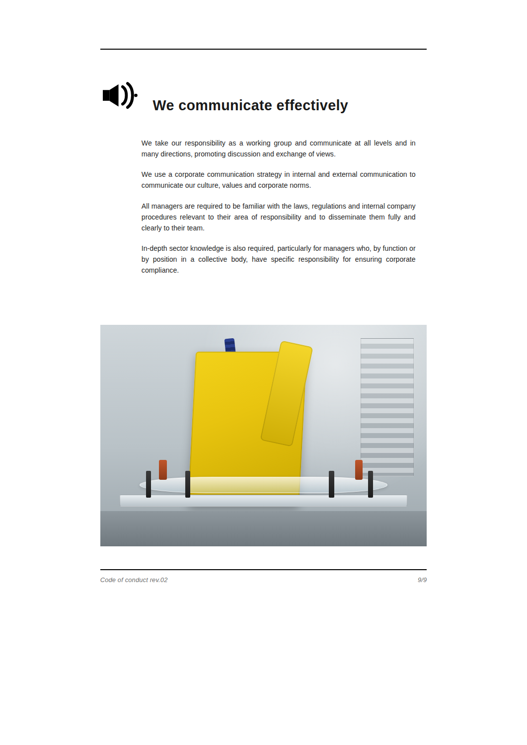We communicate effectively
We take our responsibility as a working group and communicate at all levels and in many directions, promoting discussion and exchange of views.
We use a corporate communication strategy in internal and external communication to communicate our culture, values and corporate norms.
All managers are required to be familiar with the laws, regulations and internal company procedures relevant to their area of responsibility and to disseminate them fully and clearly to their team.
In-depth sector knowledge is also required, particularly for managers who, by function or by position in a collective body, have specific responsibility for ensuring corporate compliance.
Code of conduct rev.02 9/9